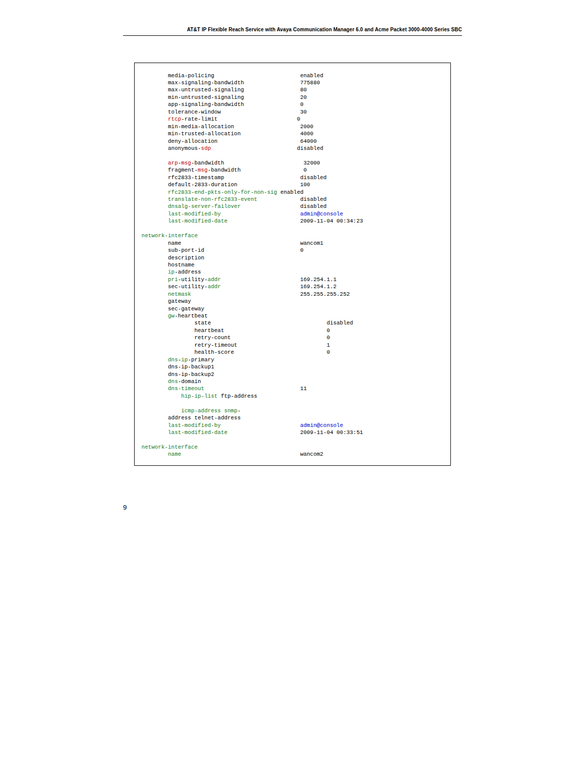AT&T IP Flexible Reach Service with Avaya Communication Manager 6.0 and Acme Packet 3000-4000 Series SBC
        media-policing                          enabled
        max-signaling-bandwidth                 775880
        max-untrusted-signaling                 80
        min-untrusted-signaling                 20
        app-signaling-bandwidth                 0
        tolerance-window                        30
        rtcp-rate-limit                        0
        min-media-allocation                    2000
        min-trusted-allocation                  4000
        deny-allocation                         64000
        anonymous-sdp                          disabled

        arp-msg-bandwidth                        32000
        fragment-msg-bandwidth                   0
        rfc2833-timestamp                       disabled
        default-2833-duration                   100
        rfc2833-end-pkts-only-for-non-sig enabled
        translate-non-rfc2833-event             disabled
        dnsalg-server-failover                  disabled
        last-modified-by                        admin@console
        last-modified-date                      2009-11-04 00:34:23

network-interface
        name                                    wancom1
        sub-port-id                             0
        description
        hostname
        ip-address
        pri-utility-addr                        169.254.1.1
        sec-utility-addr                        169.254.1.2
        netmask                                 255.255.255.252
        gateway
        sec-gateway
        gw-heartbeat
                state                                   disabled
                heartbeat                               0
                retry-count                             0
                retry-timeout                           1
                health-score                            0
        dns-ip-primary
        dns-ip-backup1
        dns-ip-backup2
        dns-domain
        dns-timeout                             11
            hip-ip-list ftp-address

            icmp-address snmp-
        address telnet-address
        last-modified-by                        admin@console
        last-modified-date                      2009-11-04 00:33:51

network-interface
        name                                    wancom2
9